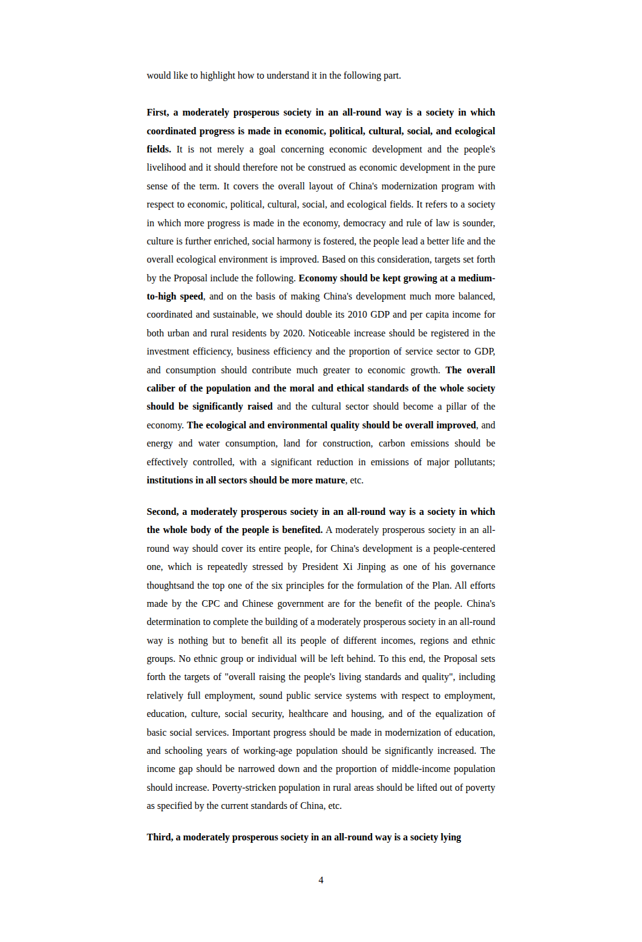would like to highlight how to understand it in the following part.
First, a moderately prosperous society in an all-round way is a society in which coordinated progress is made in economic, political, cultural, social, and ecological fields. It is not merely a goal concerning economic development and the people's livelihood and it should therefore not be construed as economic development in the pure sense of the term. It covers the overall layout of China's modernization program with respect to economic, political, cultural, social, and ecological fields. It refers to a society in which more progress is made in the economy, democracy and rule of law is sounder, culture is further enriched, social harmony is fostered, the people lead a better life and the overall ecological environment is improved. Based on this consideration, targets set forth by the Proposal include the following. Economy should be kept growing at a medium-to-high speed, and on the basis of making China's development much more balanced, coordinated and sustainable, we should double its 2010 GDP and per capita income for both urban and rural residents by 2020. Noticeable increase should be registered in the investment efficiency, business efficiency and the proportion of service sector to GDP, and consumption should contribute much greater to economic growth. The overall caliber of the population and the moral and ethical standards of the whole society should be significantly raised and the cultural sector should become a pillar of the economy. The ecological and environmental quality should be overall improved, and energy and water consumption, land for construction, carbon emissions should be effectively controlled, with a significant reduction in emissions of major pollutants; institutions in all sectors should be more mature, etc.
Second, a moderately prosperous society in an all-round way is a society in which the whole body of the people is benefited. A moderately prosperous society in an all-round way should cover its entire people, for China's development is a people-centered one, which is repeatedly stressed by President Xi Jinping as one of his governance thoughtsand the top one of the six principles for the formulation of the Plan. All efforts made by the CPC and Chinese government are for the benefit of the people. China's determination to complete the building of a moderately prosperous society in an all-round way is nothing but to benefit all its people of different incomes, regions and ethnic groups. No ethnic group or individual will be left behind. To this end, the Proposal sets forth the targets of "overall raising the people's living standards and quality", including relatively full employment, sound public service systems with respect to employment, education, culture, social security, healthcare and housing, and of the equalization of basic social services. Important progress should be made in modernization of education, and schooling years of working-age population should be significantly increased. The income gap should be narrowed down and the proportion of middle-income population should increase. Poverty-stricken population in rural areas should be lifted out of poverty as specified by the current standards of China, etc.
Third, a moderately prosperous society in an all-round way is a society lying
4